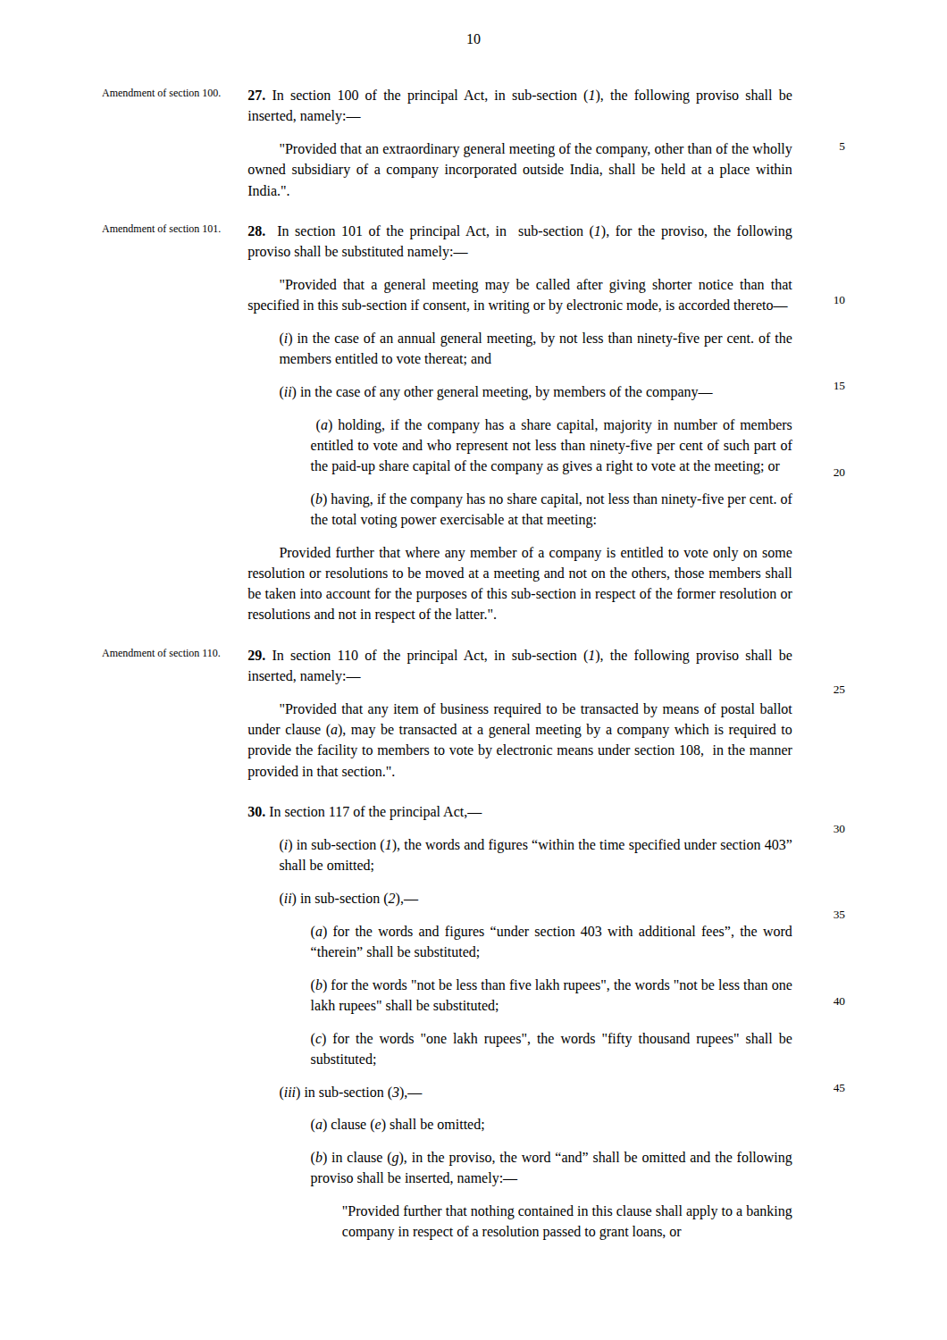10
Amendment of section 100.
27. In section 100 of the principal Act, in sub-section (1), the following proviso shall be inserted, namely:—
"Provided that an extraordinary general meeting of the company, other than of the wholly owned subsidiary of a company incorporated outside India, shall be held at a place within India.".
5
Amendment of section 101.
28. In section 101 of the principal Act, in sub-section (1), for the proviso, the following proviso shall be substituted namely:—
"Provided that a general meeting may be called after giving shorter notice than that specified in this sub-section if consent, in writing or by electronic mode, is accorded thereto—
(i) in the case of an annual general meeting, by not less than ninety-five per cent. of the members entitled to vote thereat; and
(ii) in the case of any other general meeting, by members of the company—
(a) holding, if the company has a share capital, majority in number of members entitled to vote and who represent not less than ninety-five per cent of such part of the paid-up share capital of the company as gives a right to vote at the meeting; or
(b) having, if the company has no share capital, not less than ninety-five per cent. of the total voting power exercisable at that meeting:
Provided further that where any member of a company is entitled to vote only on some resolution or resolutions to be moved at a meeting and not on the others, those members shall be taken into account for the purposes of this sub-section in respect of the former resolution or resolutions and not in respect of the latter.".
10 15 20
Amendment of section 110.
29. In section 110 of the principal Act, in sub-section (1), the following proviso shall be inserted, namely:—
"Provided that any item of business required to be transacted by means of postal ballot under clause (a), may be transacted at a general meeting by a company which is required to provide the facility to members to vote by electronic means under section 108, in the manner provided in that section.".
25
30. In section 117 of the principal Act,—
(i) in sub-section (1), the words and figures “within the time specified under section 403” shall be omitted;
(ii) in sub-section (2),—
(a) for the words and figures “under section 403 with additional fees”, the word “therein” shall be substituted;
(b) for the words "not be less than five lakh rupees", the words "not be less than one lakh rupees" shall be substituted;
(c) for the words "one lakh rupees", the words "fifty thousand rupees" shall be substituted;
(iii) in sub-section (3),—
(a) clause (e) shall be omitted;
(b) in clause (g), in the proviso, the word “and” shall be omitted and the following proviso shall be inserted, namely:—
"Provided further that nothing contained in this clause shall apply to a banking company in respect of a resolution passed to grant loans, or
30 35 40 45